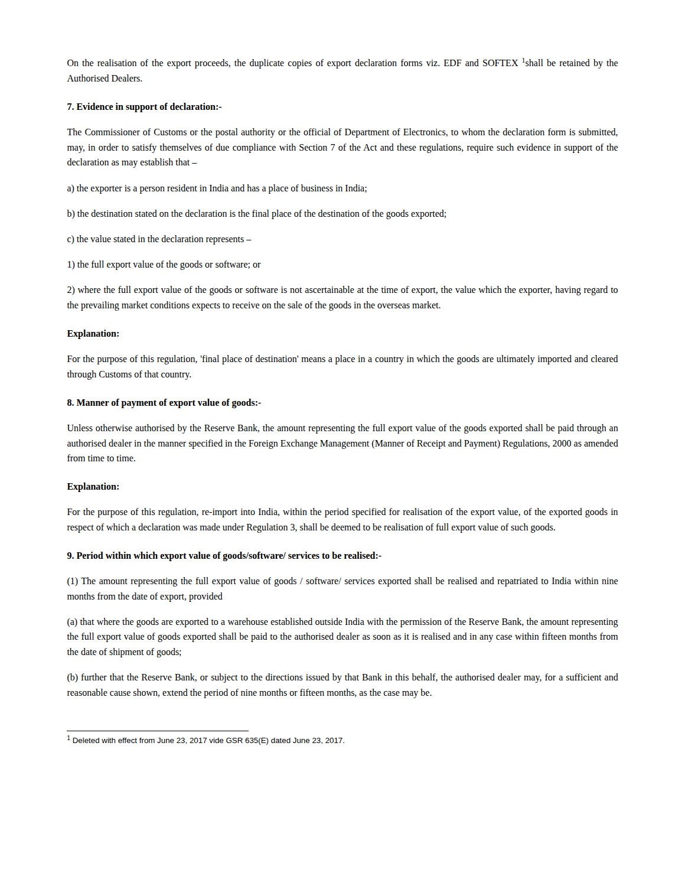On the realisation of the export proceeds, the duplicate copies of export declaration forms viz. EDF and SOFTEX 1shall be retained by the Authorised Dealers.
7. Evidence in support of declaration:-
The Commissioner of Customs or the postal authority or the official of Department of Electronics, to whom the declaration form is submitted, may, in order to satisfy themselves of due compliance with Section 7 of the Act and these regulations, require such evidence in support of the declaration as may establish that –
a) the exporter is a person resident in India and has a place of business in India;
b) the destination stated on the declaration is the final place of the destination of the goods exported;
c) the value stated in the declaration represents –
1) the full export value of the goods or software; or
2) where the full export value of the goods or software is not ascertainable at the time of export, the value which the exporter, having regard to the prevailing market conditions expects to receive on the sale of the goods in the overseas market.
Explanation:
For the purpose of this regulation, 'final place of destination' means a place in a country in which the goods are ultimately imported and cleared through Customs of that country.
8. Manner of payment of export value of goods:-
Unless otherwise authorised by the Reserve Bank, the amount representing the full export value of the goods exported shall be paid through an authorised dealer in the manner specified in the Foreign Exchange Management (Manner of Receipt and Payment) Regulations, 2000 as amended from time to time.
Explanation:
For the purpose of this regulation, re-import into India, within the period specified for realisation of the export value, of the exported goods in respect of which a declaration was made under Regulation 3, shall be deemed to be realisation of full export value of such goods.
9. Period within which export value of goods/software/ services to be realised:-
(1) The amount representing the full export value of goods / software/ services exported shall be realised and repatriated to India within nine months from the date of export, provided
(a) that where the goods are exported to a warehouse established outside India with the permission of the Reserve Bank, the amount representing the full export value of goods exported shall be paid to the authorised dealer as soon as it is realised and in any case within fifteen months from the date of shipment of goods;
(b) further that the Reserve Bank, or subject to the directions issued by that Bank in this behalf, the authorised dealer may, for a sufficient and reasonable cause shown, extend the period of nine months or fifteen months, as the case may be.
1 Deleted with effect from June 23, 2017 vide GSR 635(E) dated June 23, 2017.